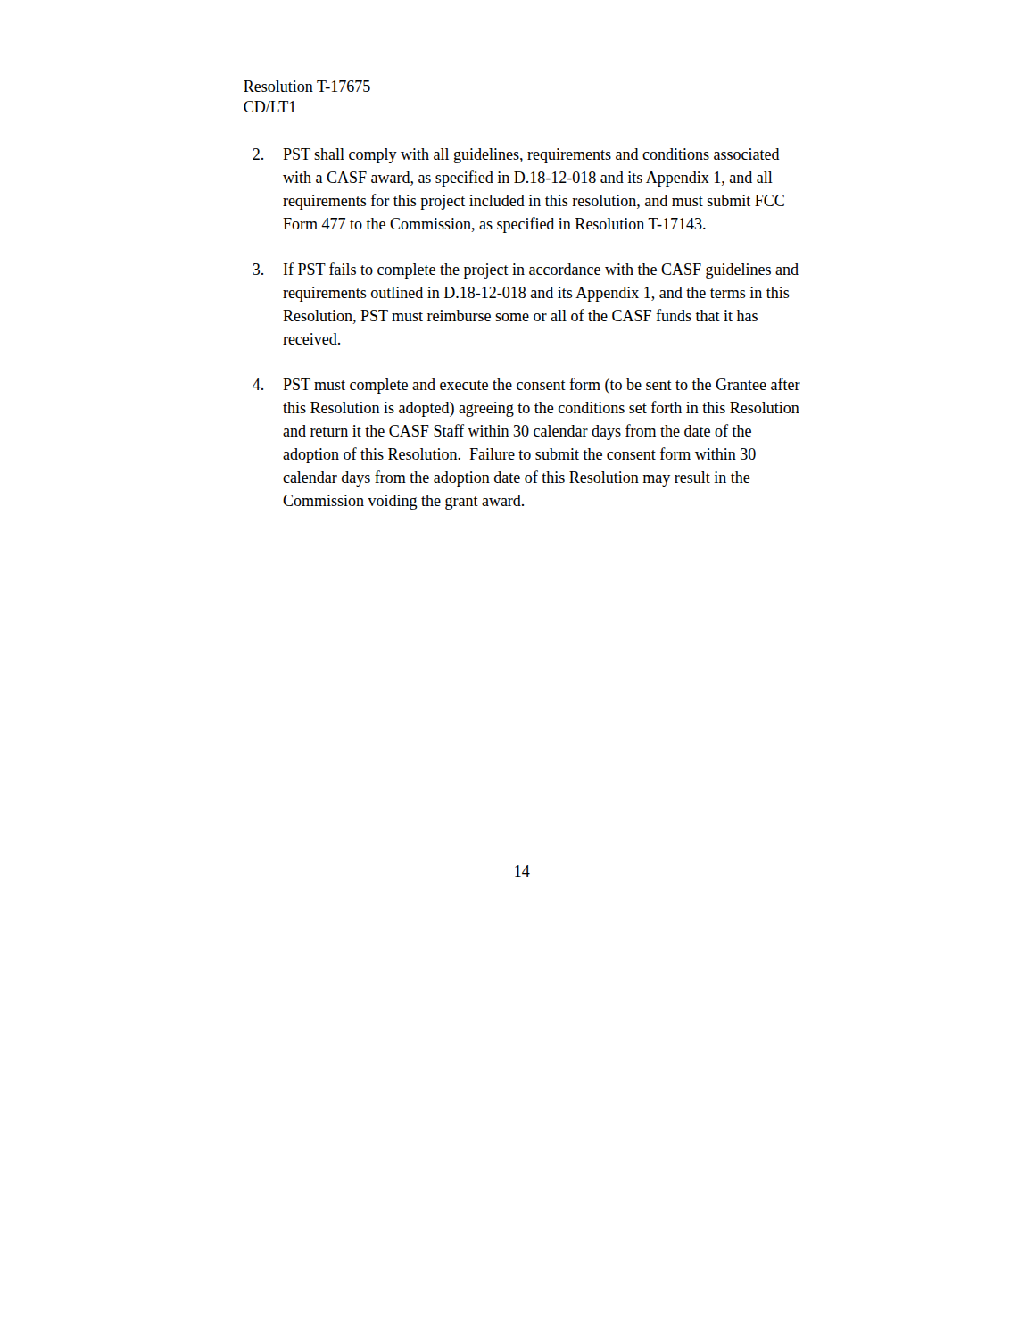Resolution T-17675
CD/LT1
2. PST shall comply with all guidelines, requirements and conditions associated with a CASF award, as specified in D.18-12-018 and its Appendix 1, and all requirements for this project included in this resolution, and must submit FCC Form 477 to the Commission, as specified in Resolution T-17143.
3. If PST fails to complete the project in accordance with the CASF guidelines and requirements outlined in D.18-12-018 and its Appendix 1, and the terms in this Resolution, PST must reimburse some or all of the CASF funds that it has received.
4. PST must complete and execute the consent form (to be sent to the Grantee after this Resolution is adopted) agreeing to the conditions set forth in this Resolution and return it the CASF Staff within 30 calendar days from the date of the adoption of this Resolution. Failure to submit the consent form within 30 calendar days from the adoption date of this Resolution may result in the Commission voiding the grant award.
14